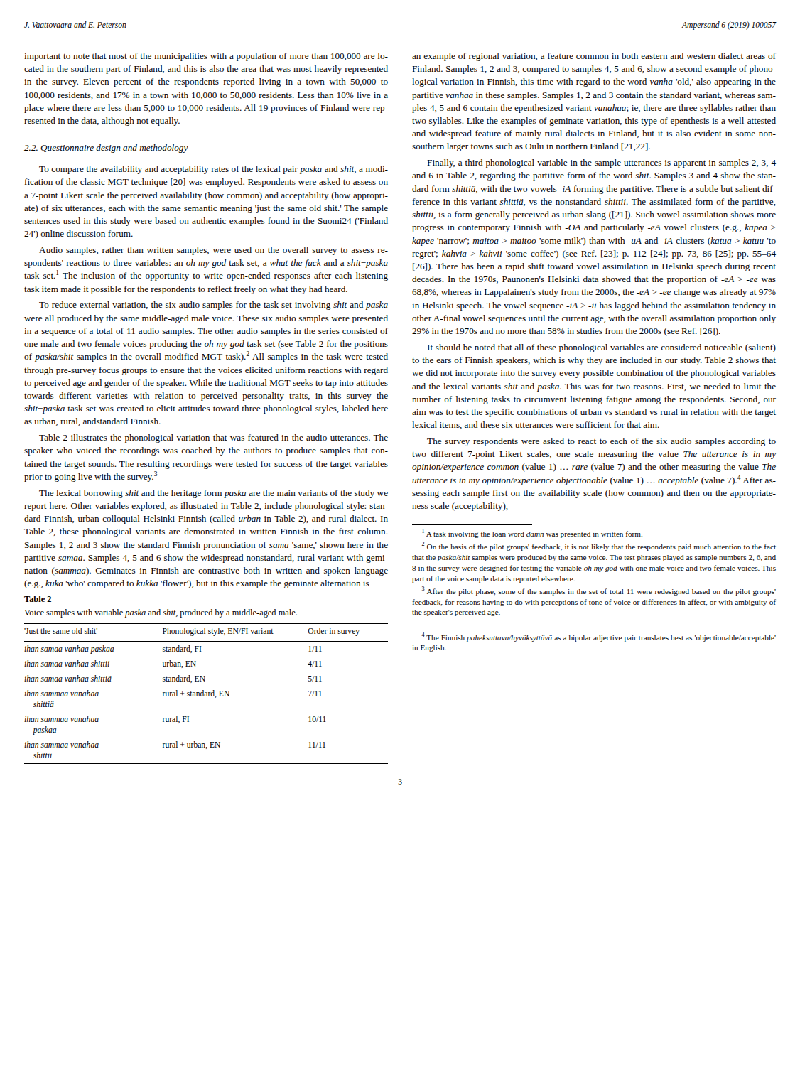J. Vaattovaara and E. Peterson
Ampersand 6 (2019) 100057
important to note that most of the municipalities with a population of more than 100,000 are located in the southern part of Finland, and this is also the area that was most heavily represented in the survey. Eleven percent of the respondents reported living in a town with 50,000 to 100,000 residents, and 17% in a town with 10,000 to 50,000 residents. Less than 10% live in a place where there are less than 5,000 to 10,000 residents. All 19 provinces of Finland were represented in the data, although not equally.
2.2. Questionnaire design and methodology
To compare the availability and acceptability rates of the lexical pair paska and shit, a modification of the classic MGT technique [20] was employed. Respondents were asked to assess on a 7-point Likert scale the perceived availability (how common) and acceptability (how appropriate) of six utterances, each with the same semantic meaning 'just the same old shit.' The sample sentences used in this study were based on authentic examples found in the Suomi24 ('Finland 24') online discussion forum.
Audio samples, rather than written samples, were used on the overall survey to assess respondents' reactions to three variables: an oh my god task set, a what the fuck and a shit−paska task set.1 The inclusion of the opportunity to write open-ended responses after each listening task item made it possible for the respondents to reflect freely on what they had heard.
To reduce external variation, the six audio samples for the task set involving shit and paska were all produced by the same middle-aged male voice. These six audio samples were presented in a sequence of a total of 11 audio samples. The other audio samples in the series consisted of one male and two female voices producing the oh my god task set (see Table 2 for the positions of paska/shit samples in the overall modified MGT task).2 All samples in the task were tested through pre-survey focus groups to ensure that the voices elicited uniform reactions with regard to perceived age and gender of the speaker. While the traditional MGT seeks to tap into attitudes towards different varieties with relation to perceived personality traits, in this survey the shit−paska task set was created to elicit attitudes toward three phonological styles, labeled here as urban, rural, andstandard Finnish.
Table 2 illustrates the phonological variation that was featured in the audio utterances. The speaker who voiced the recordings was coached by the authors to produce samples that contained the target sounds. The resulting recordings were tested for success of the target variables prior to going live with the survey.3
The lexical borrowing shit and the heritage form paska are the main variants of the study we report here. Other variables explored, as illustrated in Table 2, include phonological style: standard Finnish, urban colloquial Helsinki Finnish (called urban in Table 2), and rural dialect. In Table 2, these phonological variants are demonstrated in written Finnish in the first column. Samples 1, 2 and 3 show the standard Finnish pronunciation of sama 'same,' shown here in the partitive samaa. Samples 4, 5 and 6 show the widespread nonstandard, rural variant with gemination (sammaa). Geminates in Finnish are contrastive both in written and spoken language (e.g., kuka 'who' compared to kukka 'flower'), but in this example the geminate alternation is
Table 2
Voice samples with variable paska and shit, produced by a middle-aged male.
| 'Just the same old shit' | Phonological style, EN/FI variant | Order in survey |
| --- | --- | --- |
| ihan samaa vanhaa paskaa | standard, FI | 1/11 |
| ihan samaa vanhaa shittii | urban, EN | 4/11 |
| ihan samaa vanhaa shittiä | standard, EN | 5/11 |
| ihan sammaa vanahaa shittiä | rural + standard, EN | 7/11 |
| ihan sammaa vanahaa paskaa | rural, FI | 10/11 |
| ihan sammaa vanahaa shittii | rural + urban, EN | 11/11 |
an example of regional variation, a feature common in both eastern and western dialect areas of Finland. Samples 1, 2 and 3, compared to samples 4, 5 and 6, show a second example of phonological variation in Finnish, this time with regard to the word vanha 'old,' also appearing in the partitive vanhaa in these samples. Samples 1, 2 and 3 contain the standard variant, whereas samples 4, 5 and 6 contain the epenthesized variant vanahaa; ie, there are three syllables rather than two syllables. Like the examples of geminate variation, this type of epenthesis is a well-attested and widespread feature of mainly rural dialects in Finland, but it is also evident in some non-southern larger towns such as Oulu in northern Finland [21,22].
Finally, a third phonological variable in the sample utterances is apparent in samples 2, 3, 4 and 6 in Table 2, regarding the partitive form of the word shit. Samples 3 and 4 show the standard form shittiä, with the two vowels -iA forming the partitive. There is a subtle but salient difference in this variant shittiä, vs the nonstandard shittii. The assimilated form of the partitive, shittii, is a form generally perceived as urban slang ([21]). Such vowel assimilation shows more progress in contemporary Finnish with -OA and particularly -eA vowel clusters (e.g., kapea > kapee 'narrow'; maitoa > maitoo 'some milk') than with -uA and -iA clusters (katua > katuu 'to regret'; kahvia > kahvii 'some coffee') (see Ref. [23]; p. 112 [24]; pp. 73, 86 [25]; pp. 55–64 [26]). There has been a rapid shift toward vowel assimilation in Helsinki speech during recent decades. In the 1970s, Paunonen's Helsinki data showed that the proportion of -eA > -ee was 68,8%, whereas in Lappalainen's study from the 2000s, the -eA > -ee change was already at 97% in Helsinki speech. The vowel sequence -iA > -ii has lagged behind the assimilation tendency in other A-final vowel sequences until the current age, with the overall assimilation proportion only 29% in the 1970s and no more than 58% in studies from the 2000s (see Ref. [26]).
It should be noted that all of these phonological variables are considered noticeable (salient) to the ears of Finnish speakers, which is why they are included in our study. Table 2 shows that we did not incorporate into the survey every possible combination of the phonological variables and the lexical variants shit and paska. This was for two reasons. First, we needed to limit the number of listening tasks to circumvent listening fatigue among the respondents. Second, our aim was to test the specific combinations of urban vs standard vs rural in relation with the target lexical items, and these six utterances were sufficient for that aim.
The survey respondents were asked to react to each of the six audio samples according to two different 7-point Likert scales, one scale measuring the value The utterance is in my opinion/experience common (value 1) … rare (value 7) and the other measuring the value The utterance is in my opinion/experience objectionable (value 1) … acceptable (value 7).4 After assessing each sample first on the availability scale (how common) and then on the appropriateness scale (acceptability),
1 A task involving the loan word damn was presented in written form.
2 On the basis of the pilot groups' feedback, it is not likely that the respondents paid much attention to the fact that the paska/shit samples were produced by the same voice. The test phrases played as sample numbers 2, 6, and 8 in the survey were designed for testing the variable oh my god with one male voice and two female voices. This part of the voice sample data is reported elsewhere.
3 After the pilot phase, some of the samples in the set of total 11 were redesigned based on the pilot groups' feedback, for reasons having to do with perceptions of tone of voice or differences in affect, or with ambiguity of the speaker's perceived age.
4 The Finnish paheksuttava/hyväksyttävä as a bipolar adjective pair translates best as 'objectionable/acceptable' in English.
3